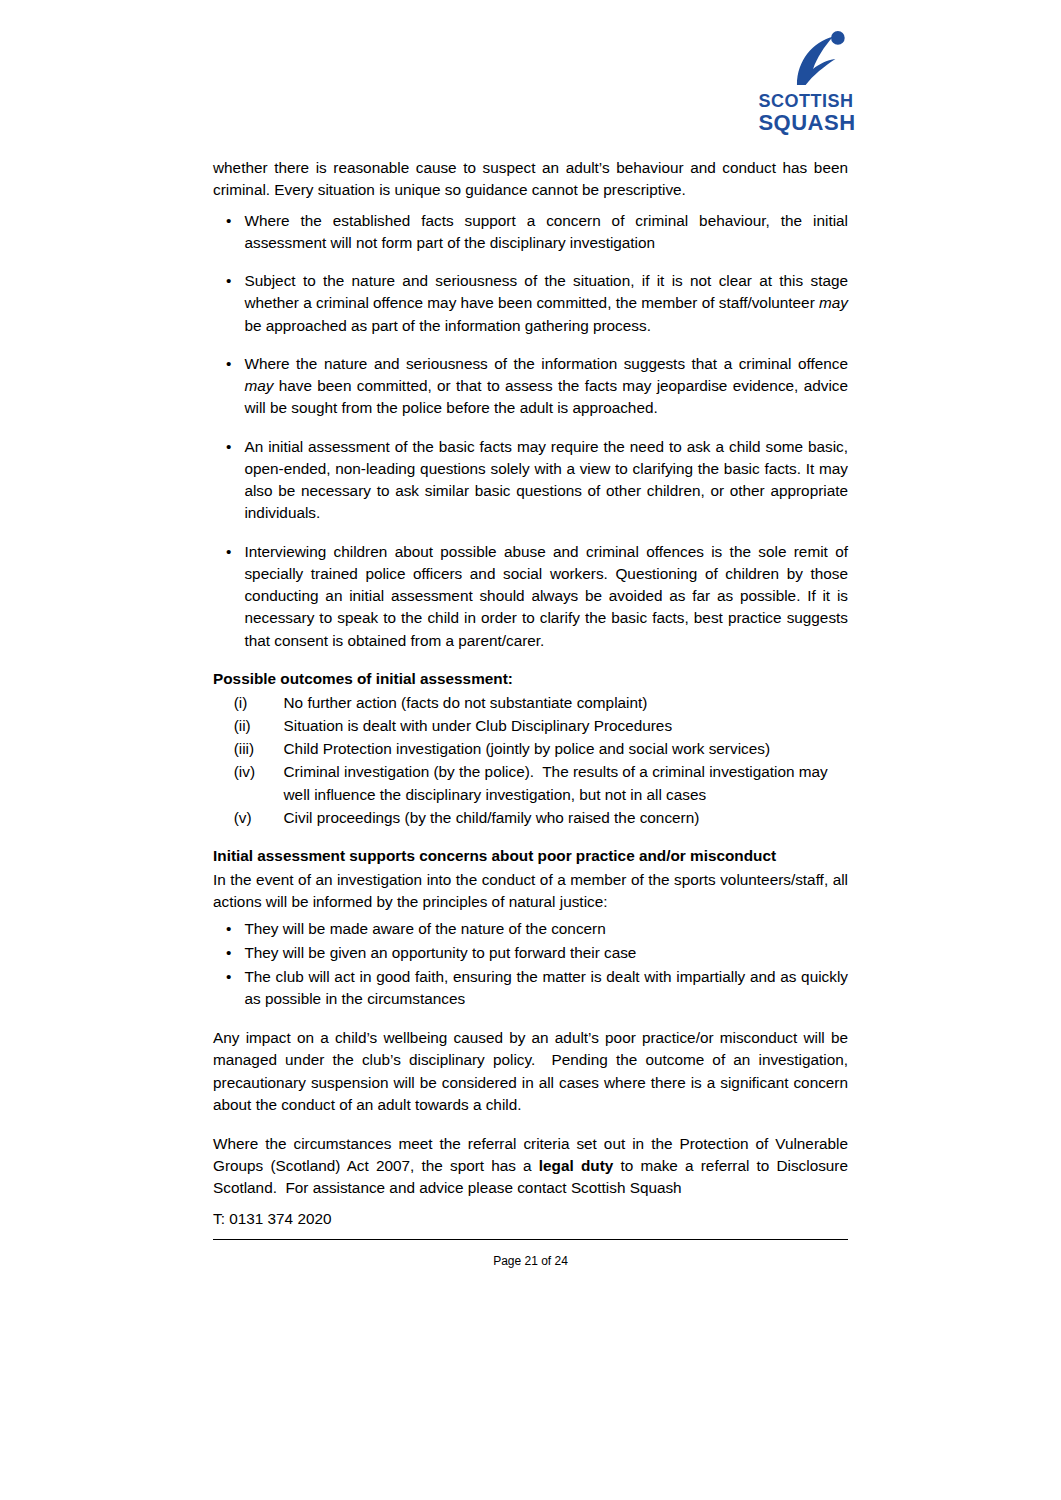SCOTTISH SQUASH
whether there is reasonable cause to suspect an adult’s behaviour and conduct has been criminal. Every situation is unique so guidance cannot be prescriptive.
Where the established facts support a concern of criminal behaviour, the initial assessment will not form part of the disciplinary investigation
Subject to the nature and seriousness of the situation, if it is not clear at this stage whether a criminal offence may have been committed, the member of staff/volunteer may be approached as part of the information gathering process.
Where the nature and seriousness of the information suggests that a criminal offence may have been committed, or that to assess the facts may jeopardise evidence, advice will be sought from the police before the adult is approached.
An initial assessment of the basic facts may require the need to ask a child some basic, open-ended, non-leading questions solely with a view to clarifying the basic facts. It may also be necessary to ask similar basic questions of other children, or other appropriate individuals.
Interviewing children about possible abuse and criminal offences is the sole remit of specially trained police officers and social workers. Questioning of children by those conducting an initial assessment should always be avoided as far as possible. If it is necessary to speak to the child in order to clarify the basic facts, best practice suggests that consent is obtained from a parent/carer.
Possible outcomes of initial assessment:
(i) No further action (facts do not substantiate complaint)
(ii) Situation is dealt with under Club Disciplinary Procedures
(iii) Child Protection investigation (jointly by police and social work services)
(iv) Criminal investigation (by the police). The results of a criminal investigation may well influence the disciplinary investigation, but not in all cases
(v) Civil proceedings (by the child/family who raised the concern)
Initial assessment supports concerns about poor practice and/or misconduct
In the event of an investigation into the conduct of a member of the sports volunteers/staff, all actions will be informed by the principles of natural justice:
They will be made aware of the nature of the concern
They will be given an opportunity to put forward their case
The club will act in good faith, ensuring the matter is dealt with impartially and as quickly as possible in the circumstances
Any impact on a child’s wellbeing caused by an adult’s poor practice/or misconduct will be managed under the club’s disciplinary policy. Pending the outcome of an investigation, precautionary suspension will be considered in all cases where there is a significant concern about the conduct of an adult towards a child.
Where the circumstances meet the referral criteria set out in the Protection of Vulnerable Groups (Scotland) Act 2007, the sport has a legal duty to make a referral to Disclosure Scotland. For assistance and advice please contact Scottish Squash
T: 0131 374 2020
Page 21 of 24